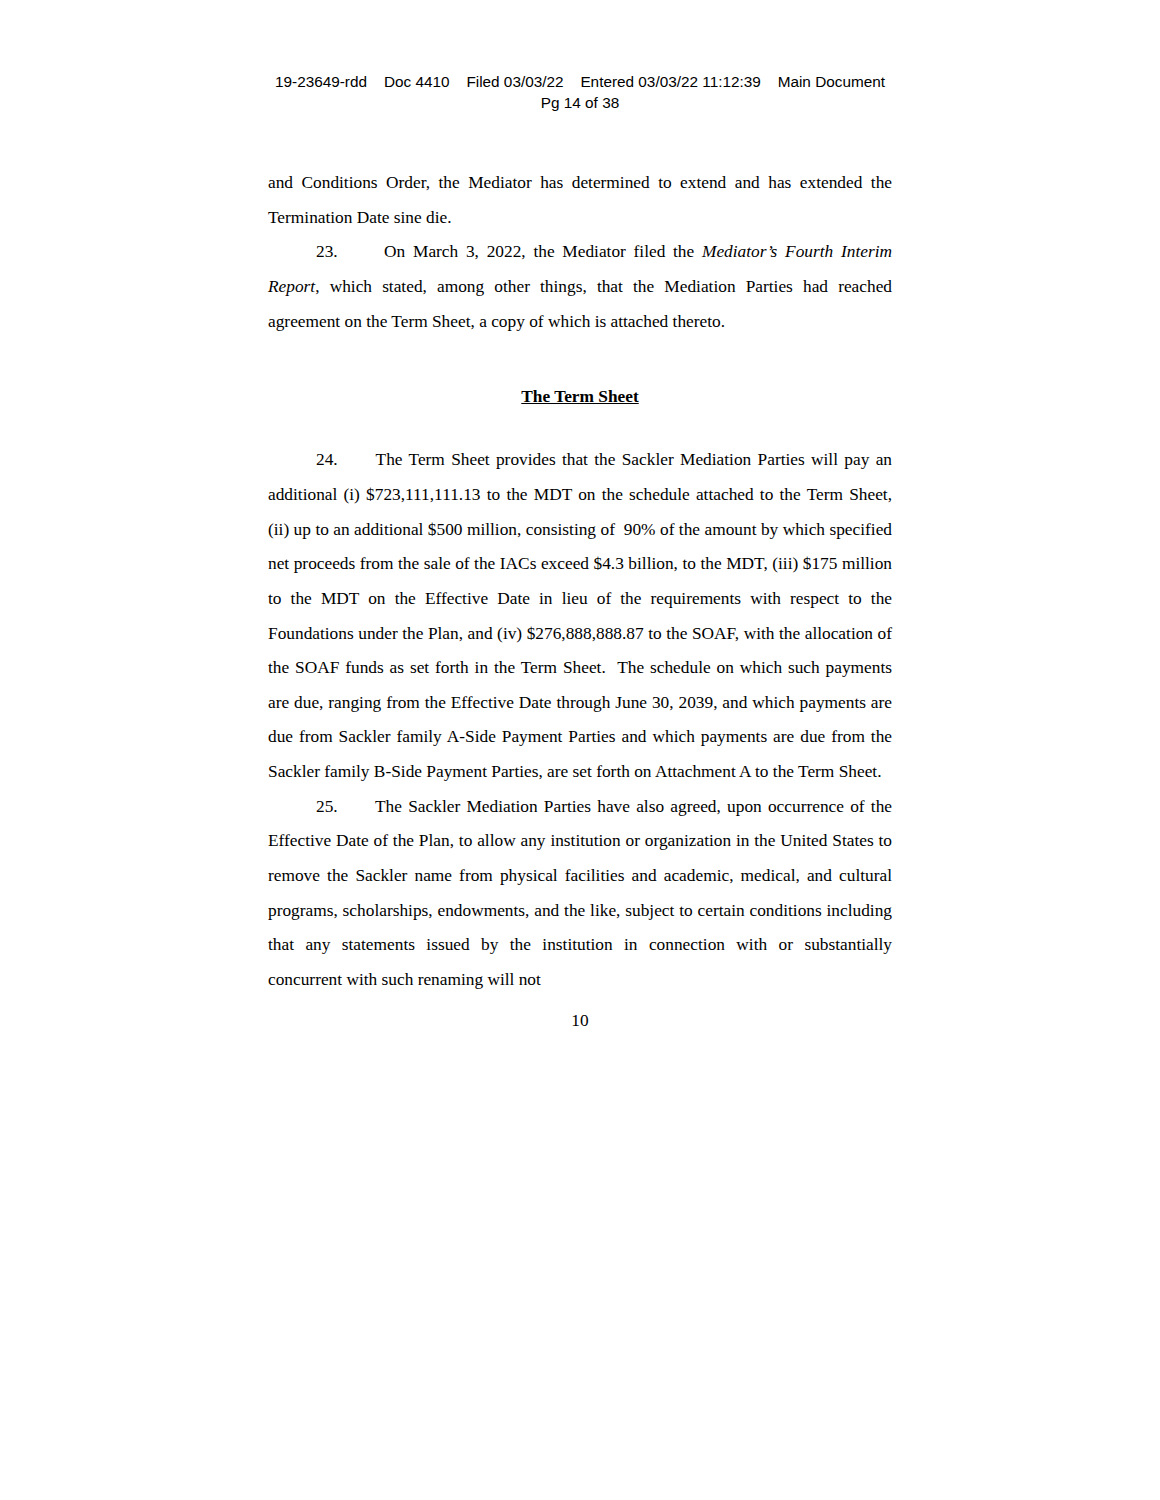19-23649-rdd Doc 4410 Filed 03/03/22 Entered 03/03/22 11:12:39 Main Document
Pg 14 of 38
and Conditions Order, the Mediator has determined to extend and has extended the Termination Date sine die.
23. On March 3, 2022, the Mediator filed the Mediator’s Fourth Interim Report, which stated, among other things, that the Mediation Parties had reached agreement on the Term Sheet, a copy of which is attached thereto.
The Term Sheet
24. The Term Sheet provides that the Sackler Mediation Parties will pay an additional (i) $723,111,111.13 to the MDT on the schedule attached to the Term Sheet, (ii) up to an additional $500 million, consisting of 90% of the amount by which specified net proceeds from the sale of the IACs exceed $4.3 billion, to the MDT, (iii) $175 million to the MDT on the Effective Date in lieu of the requirements with respect to the Foundations under the Plan, and (iv) $276,888,888.87 to the SOAF, with the allocation of the SOAF funds as set forth in the Term Sheet. The schedule on which such payments are due, ranging from the Effective Date through June 30, 2039, and which payments are due from Sackler family A-Side Payment Parties and which payments are due from the Sackler family B-Side Payment Parties, are set forth on Attachment A to the Term Sheet.
25. The Sackler Mediation Parties have also agreed, upon occurrence of the Effective Date of the Plan, to allow any institution or organization in the United States to remove the Sackler name from physical facilities and academic, medical, and cultural programs, scholarships, endowments, and the like, subject to certain conditions including that any statements issued by the institution in connection with or substantially concurrent with such renaming will not
10